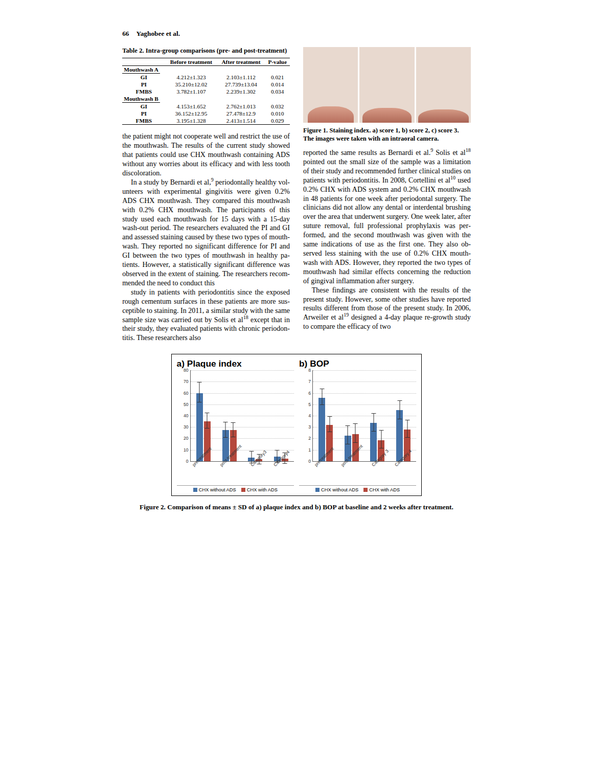66 Yaghobee et al.
Table 2. Intra-group comparisons (pre- and post-treatment)
| | Before treatment | After treatment | P-value |
| --- | --- | --- | --- |
| Mouthwash A |
| GI | 4.212±1.323 | 2.103±1.112 | 0.021 |
| PI | 35.210±12.02 | 27.739±13.04 | 0.014 |
| FMBS | 3.782±1.107 | 2.239±1.302 | 0.034 |
| Mouthwash B |
| GI | 4.153±1.652 | 2.762±1.013 | 0.032 |
| PI | 36.152±12.95 | 27.478±12.9 | 0.010 |
| FMBS | 3.195±1.328 | 2.413±1.514 | 0.029 |
the patient might not cooperate well and restrict the use of the mouthwash. The results of the current study showed that patients could use CHX mouthwash containing ADS without any worries about its efficacy and with less tooth discoloration.
In a study by Bernardi et al,9 periodontally healthy volunteers with experimental gingivitis were given 0.2% ADS CHX mouthwash. They compared this mouthwash with 0.2% CHX mouthwash. The participants of this study used each mouthwash for 15 days with a 15-day wash-out period. The researchers evaluated the PI and GI and assessed staining caused by these two types of mouthwash. They reported no significant difference for PI and GI between the two types of mouthwash in healthy patients. However, a statistically significant difference was observed in the extent of staining. The researchers recommended the need to conduct this
study in patients with periodontitis since the exposed rough cementum surfaces in these patients are more susceptible to staining. In 2011, a similar study with the same sample size was carried out by Solis et al18 except that in their study, they evaluated patients with chronic periodontitis. These researchers also
Figure 1. Staining index. a) score 1, b) score 2, c) score 3. The images were taken with an intraoral camera.
reported the same results as Bernardi et al.9 Solis et al18 pointed out the small size of the sample was a limitation of their study and recommended further clinical studies on patients with periodontitis. In 2008, Cortellini et al10 used 0.2% CHX with ADS system and 0.2% CHX mouthwash in 48 patients for one week after periodontal surgery. The clinicians did not allow any dental or interdental brushing over the area that underwent surgery. One week later, after suture removal, full professional prophylaxis was performed, and the second mouthwash was given with the same indications of use as the first one. They also observed less staining with the use of 0.2% CHX mouthwash with ADS. However, they reported the two types of mouthwash had similar effects concerning the reduction of gingival inflammation after surgery.
These findings are consistent with the results of the present study. However, some other studies have reported results different from those of the present study. In 2006, Arweiler et al19 designed a 4-day plaque re-growth study to compare the efficacy of two
a) Plaque index
80 70 60 50 40 30 20 10 0
pretreatment post-treatment Category3 Category4
CHX without ADS CHX with ADS
b) BOP
8 7 6 5 4 3 2 1 0
pretreatment post-treatment Category 3 Category 4
CHX without ADS CHX with ADS
Figure 2. Comparison of means ± SD of a) plaque index and b) BOP at baseline and 2 weeks after treatment.